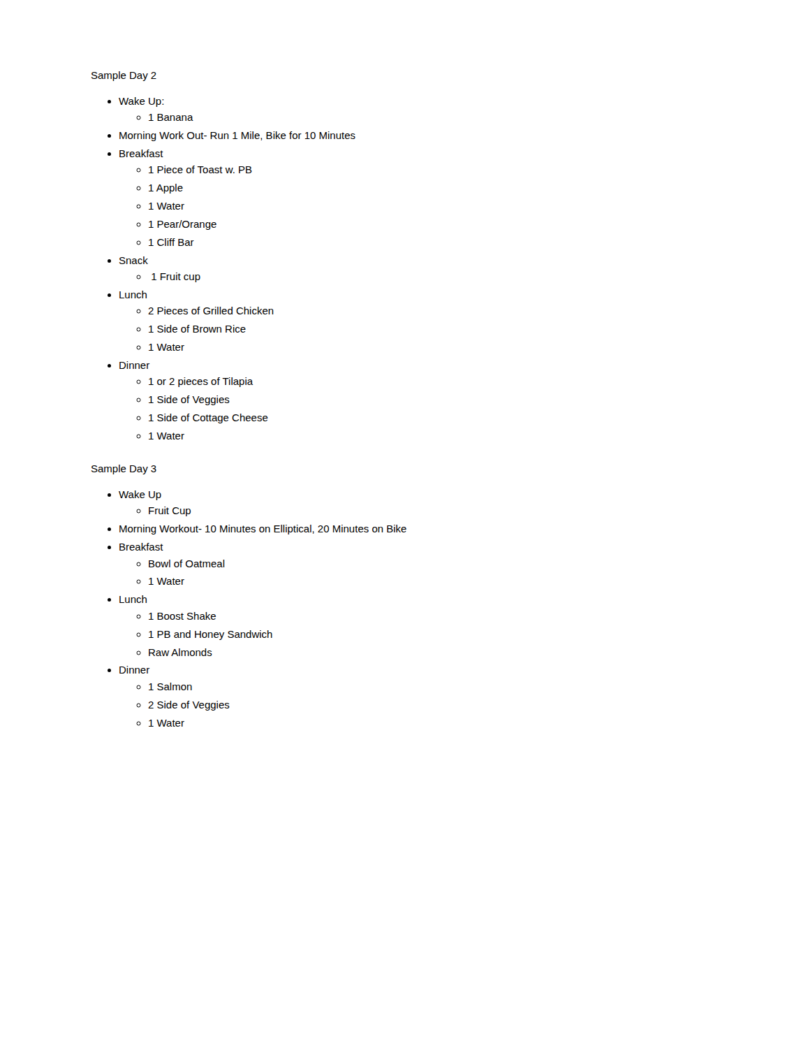Sample Day 2
Wake Up:
1 Banana
Morning Work Out- Run 1 Mile, Bike for 10 Minutes
Breakfast
1 Piece of Toast w. PB
1 Apple
1 Water
1 Pear/Orange
1 Cliff Bar
Snack
1 Fruit cup
Lunch
2 Pieces of Grilled Chicken
1 Side of Brown Rice
1 Water
Dinner
1 or 2 pieces of Tilapia
1 Side of Veggies
1 Side of Cottage Cheese
1 Water
Sample Day 3
Wake Up
Fruit Cup
Morning Workout- 10 Minutes on Elliptical, 20 Minutes on Bike
Breakfast
Bowl of Oatmeal
1 Water
Lunch
1 Boost Shake
1 PB and Honey Sandwich
Raw Almonds
Dinner
1 Salmon
2 Side of Veggies
1 Water